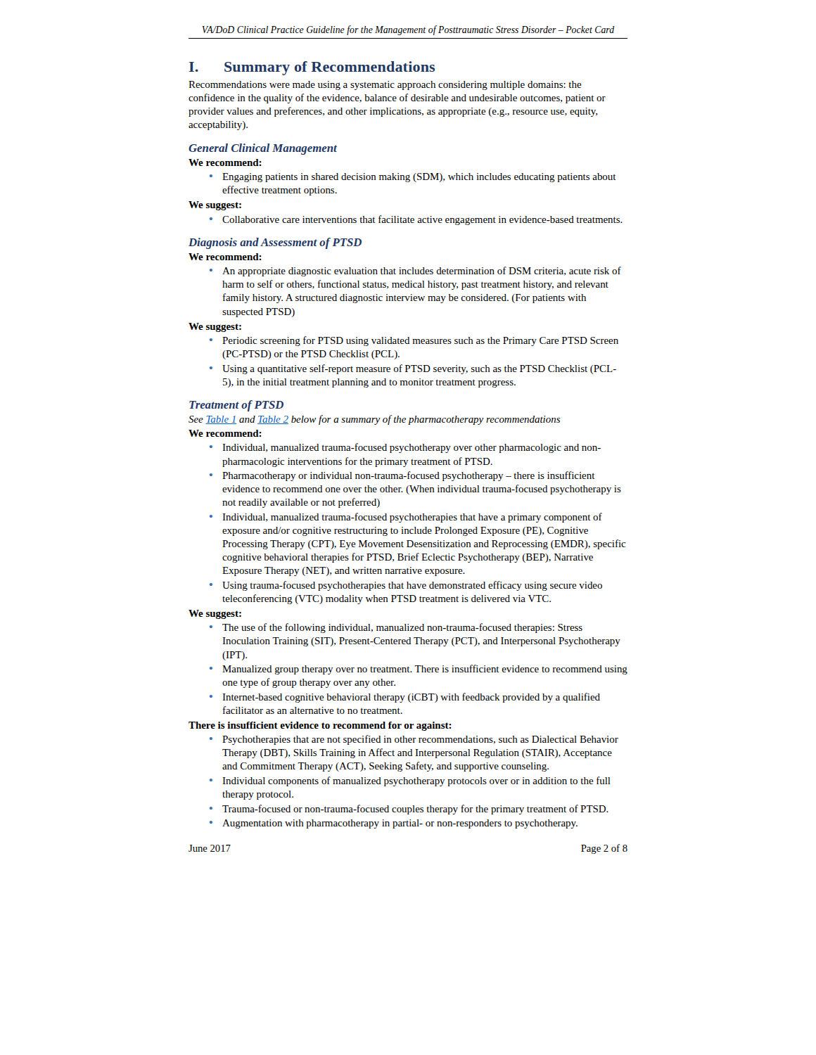VA/DoD Clinical Practice Guideline for the Management of Posttraumatic Stress Disorder – Pocket Card
I. Summary of Recommendations
Recommendations were made using a systematic approach considering multiple domains: the confidence in the quality of the evidence, balance of desirable and undesirable outcomes, patient or provider values and preferences, and other implications, as appropriate (e.g., resource use, equity, acceptability).
General Clinical Management
We recommend:
Engaging patients in shared decision making (SDM), which includes educating patients about effective treatment options.
We suggest:
Collaborative care interventions that facilitate active engagement in evidence-based treatments.
Diagnosis and Assessment of PTSD
We recommend:
An appropriate diagnostic evaluation that includes determination of DSM criteria, acute risk of harm to self or others, functional status, medical history, past treatment history, and relevant family history. A structured diagnostic interview may be considered. (For patients with suspected PTSD)
We suggest:
Periodic screening for PTSD using validated measures such as the Primary Care PTSD Screen (PC-PTSD) or the PTSD Checklist (PCL).
Using a quantitative self-report measure of PTSD severity, such as the PTSD Checklist (PCL-5), in the initial treatment planning and to monitor treatment progress.
Treatment of PTSD
See Table 1 and Table 2 below for a summary of the pharmacotherapy recommendations
We recommend:
Individual, manualized trauma-focused psychotherapy over other pharmacologic and non-pharmacologic interventions for the primary treatment of PTSD.
Pharmacotherapy or individual non-trauma-focused psychotherapy – there is insufficient evidence to recommend one over the other. (When individual trauma-focused psychotherapy is not readily available or not preferred)
Individual, manualized trauma-focused psychotherapies that have a primary component of exposure and/or cognitive restructuring to include Prolonged Exposure (PE), Cognitive Processing Therapy (CPT), Eye Movement Desensitization and Reprocessing (EMDR), specific cognitive behavioral therapies for PTSD, Brief Eclectic Psychotherapy (BEP), Narrative Exposure Therapy (NET), and written narrative exposure.
Using trauma-focused psychotherapies that have demonstrated efficacy using secure video teleconferencing (VTC) modality when PTSD treatment is delivered via VTC.
We suggest:
The use of the following individual, manualized non-trauma-focused therapies: Stress Inoculation Training (SIT), Present-Centered Therapy (PCT), and Interpersonal Psychotherapy (IPT).
Manualized group therapy over no treatment. There is insufficient evidence to recommend using one type of group therapy over any other.
Internet-based cognitive behavioral therapy (iCBT) with feedback provided by a qualified facilitator as an alternative to no treatment.
There is insufficient evidence to recommend for or against:
Psychotherapies that are not specified in other recommendations, such as Dialectical Behavior Therapy (DBT), Skills Training in Affect and Interpersonal Regulation (STAIR), Acceptance and Commitment Therapy (ACT), Seeking Safety, and supportive counseling.
Individual components of manualized psychotherapy protocols over or in addition to the full therapy protocol.
Trauma-focused or non-trauma-focused couples therapy for the primary treatment of PTSD.
Augmentation with pharmacotherapy in partial- or non-responders to psychotherapy.
June 2017 Page 2 of 8